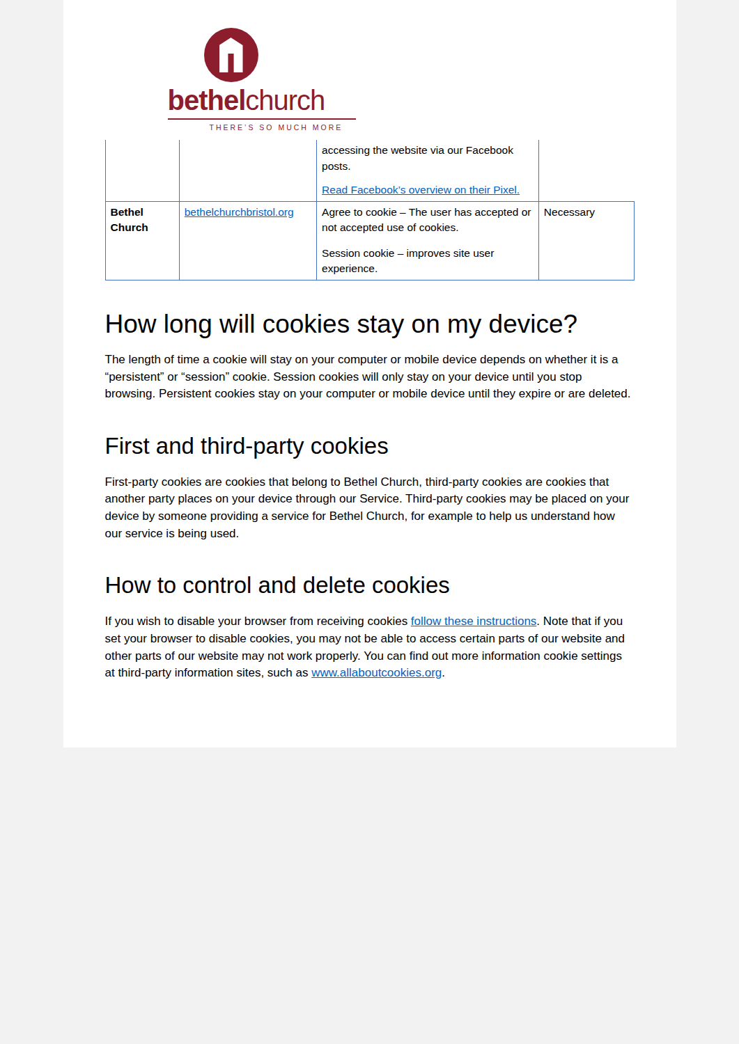bethel church
There’s so much more
| | | accessing the website via our Facebook posts. Read Facebook’s overview on their Pixel. | |
| Bethel Church | bethelchurchbristol.org | Agree to cookie – The user has accepted or not accepted use of cookies. Session cookie – improves site user experience. | Necessary |
How long will cookies stay on my device?
The length of time a cookie will stay on your computer or mobile device depends on whether it is a “persistent” or “session” cookie. Session cookies will only stay on your device until you stop browsing. Persistent cookies stay on your computer or mobile device until they expire or are deleted.
First and third-party cookies
First-party cookies are cookies that belong to Bethel Church, third-party cookies are cookies that another party places on your device through our Service. Third-party cookies may be placed on your device by someone providing a service for Bethel Church, for example to help us understand how our service is being used.
How to control and delete cookies
If you wish to disable your browser from receiving cookies follow these instructions. Note that if you set your browser to disable cookies, you may not be able to access certain parts of our website and other parts of our website may not work properly. You can find out more information cookie settings at third-party information sites, such as www.allaboutcookies.org.